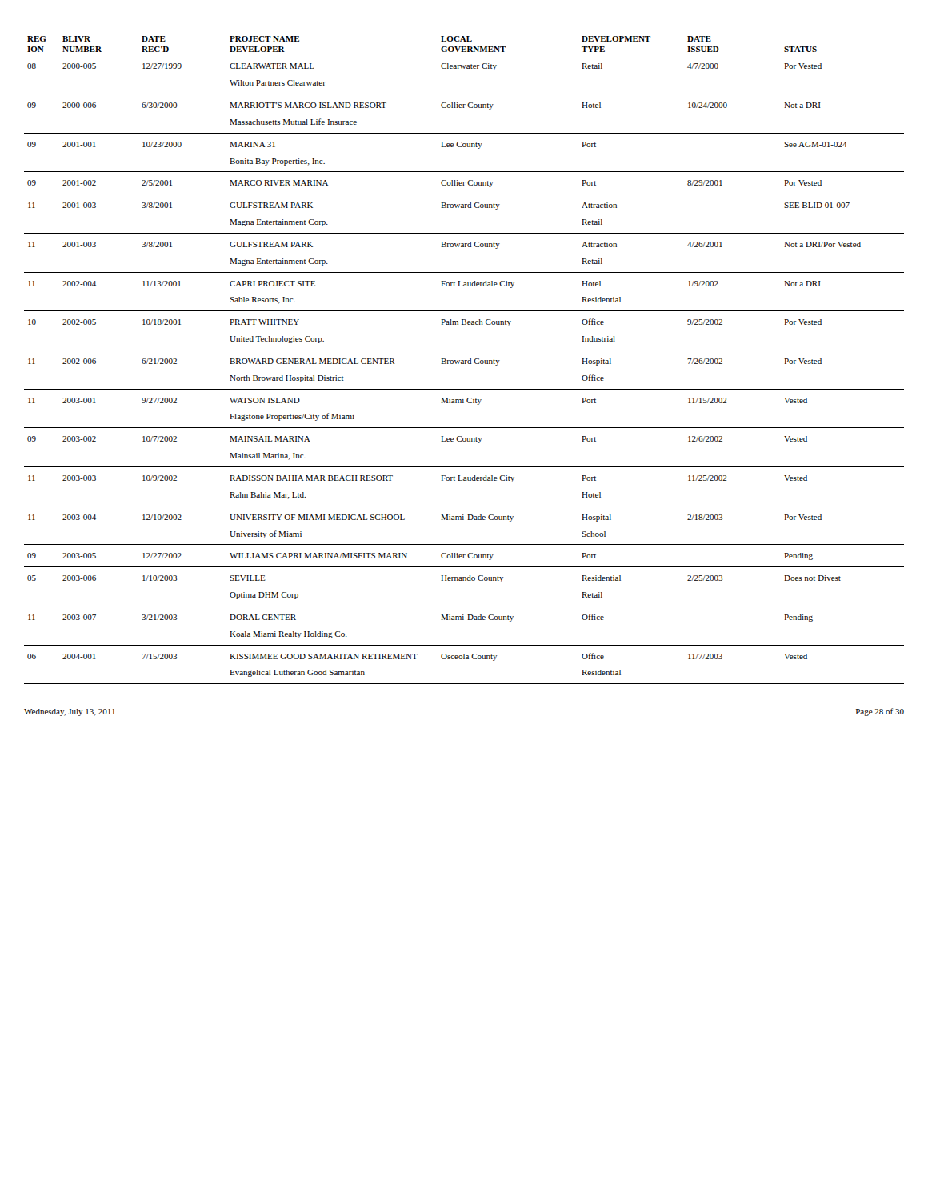| REG ION | BLIVR NUMBER | DATE REC'D | PROJECT NAME DEVELOPER | LOCAL GOVERNMENT | DEVELOPMENT TYPE | DATE ISSUED | STATUS |
| --- | --- | --- | --- | --- | --- | --- | --- |
| 08 | 2000-005 | 12/27/1999 | CLEARWATER MALL Wilton Partners Clearwater | Clearwater City | Retail | 4/7/2000 | Por Vested |
| 09 | 2000-006 | 6/30/2000 | MARRIOTT'S MARCO ISLAND RESORT Massachusetts Mutual Life Insurace | Collier County | Hotel | 10/24/2000 | Not a DRI |
| 09 | 2001-001 | 10/23/2000 | MARINA 31 Bonita Bay Properties, Inc. | Lee County | Port | | See AGM-01-024 |
| 09 | 2001-002 | 2/5/2001 | MARCO RIVER MARINA | Collier County | Port | 8/29/2001 | Por Vested |
| 11 | 2001-003 | 3/8/2001 | GULFSTREAM PARK Magna Entertainment Corp. | Broward County | Attraction Retail | | SEE BLID 01-007 |
| 11 | 2001-003 | 3/8/2001 | GULFSTREAM PARK Magna Entertainment Corp. | Broward County | Attraction Retail | 4/26/2001 | Not a DRI/Por Vested |
| 11 | 2002-004 | 11/13/2001 | CAPRI PROJECT SITE Sable Resorts, Inc. | Fort Lauderdale City | Hotel Residential | 1/9/2002 | Not a DRI |
| 10 | 2002-005 | 10/18/2001 | PRATT WHITNEY United Technologies Corp. | Palm Beach County | Office Industrial | 9/25/2002 | Por Vested |
| 11 | 2002-006 | 6/21/2002 | BROWARD GENERAL MEDICAL CENTER North Broward Hospital District | Broward County | Hospital Office | 7/26/2002 | Por Vested |
| 11 | 2003-001 | 9/27/2002 | WATSON ISLAND Flagstone Properties/City of Miami | Miami City | Port | 11/15/2002 | Vested |
| 09 | 2003-002 | 10/7/2002 | MAINSAIL MARINA Mainsail Marina, Inc. | Lee County | Port | 12/6/2002 | Vested |
| 11 | 2003-003 | 10/9/2002 | RADISSON BAHIA MAR BEACH RESORT Rahn Bahia Mar, Ltd. | Fort Lauderdale City | Port Hotel | 11/25/2002 | Vested |
| 11 | 2003-004 | 12/10/2002 | UNIVERSITY OF MIAMI MEDICAL SCHOOL University of Miami | Miami-Dade County | Hospital School | 2/18/2003 | Por Vested |
| 09 | 2003-005 | 12/27/2002 | WILLIAMS CAPRI MARINA/MISFITS MARIN | Collier County | Port | | Pending |
| 05 | 2003-006 | 1/10/2003 | SEVILLE Optima DHM Corp | Hernando County | Residential Retail | 2/25/2003 | Does not Divest |
| 11 | 2003-007 | 3/21/2003 | DORAL CENTER Koala Miami Realty Holding Co. | Miami-Dade County | Office | | Pending |
| 06 | 2004-001 | 7/15/2003 | KISSIMMEE GOOD SAMARITAN RETIREMENT Evangelical Lutheran Good Samaritan | Osceola County | Office Residential | 11/7/2003 | Vested |
Wednesday, July 13, 2011
Page 28 of 30